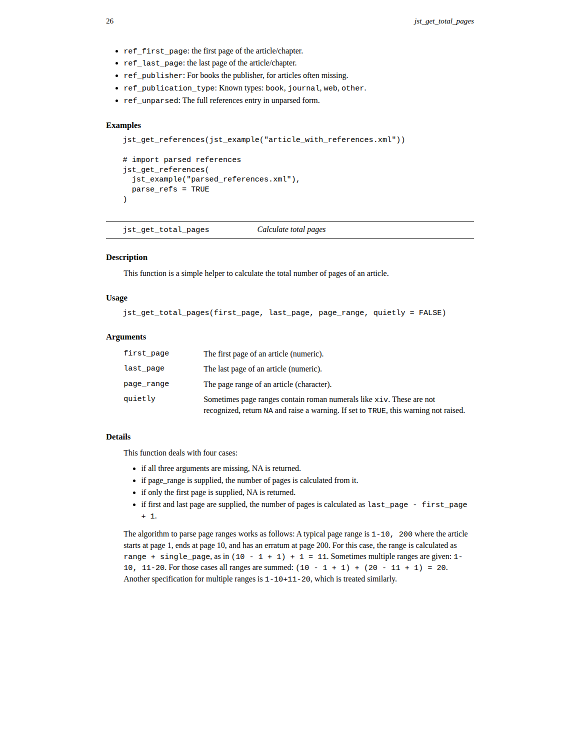26 jst_get_total_pages
ref_first_page: the first page of the article/chapter.
ref_last_page: the last page of the article/chapter.
ref_publisher: For books the publisher, for articles often missing.
ref_publication_type: Known types: book, journal, web, other.
ref_unparsed: The full references entry in unparsed form.
Examples
jst_get_references(jst_example("article_with_references.xml"))

# import parsed references
jst_get_references(
  jst_example("parsed_references.xml"),
  parse_refs = TRUE
)
jst_get_total_pages Calculate total pages
Description
This function is a simple helper to calculate the total number of pages of an article.
Usage
jst_get_total_pages(first_page, last_page, page_range, quietly = FALSE)
Arguments
first_page
The first page of an article (numeric).
last_page
The last page of an article (numeric).
page_range
The page range of an article (character).
quietly
Sometimes page ranges contain roman numerals like xiv. These are not recognized, return NA and raise a warning. If set to TRUE, this warning not raised.
Details
This function deals with four cases:
if all three arguments are missing, NA is returned.
if page_range is supplied, the number of pages is calculated from it.
if only the first page is supplied, NA is returned.
if first and last page are supplied, the number of pages is calculated as last_page - first_page + 1.
The algorithm to parse page ranges works as follows: A typical page range is 1-10, 200 where the article starts at page 1, ends at page 10, and has an erratum at page 200. For this case, the range is calculated as range + single_page, as in (10 - 1 + 1) + 1 = 11. Sometimes multiple ranges are given: 1-10, 11-20. For those cases all ranges are summed: (10 - 1 + 1) + (20 - 11 + 1) = 20. Another specification for multiple ranges is 1-10+11-20, which is treated similarly.